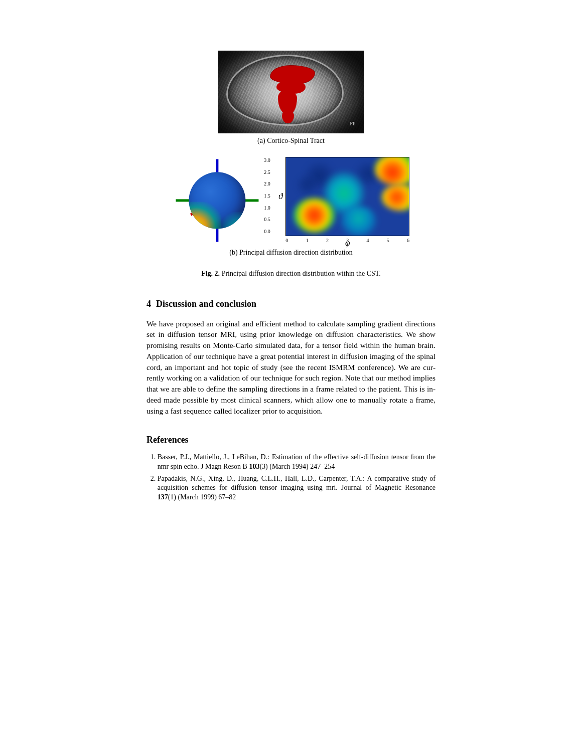FP
(a) Cortico-Spinal Tract
ϑ
0123456 φ
3.0 2.5 2.0 1.5 1.0 0.5 0.0
(b) Principal diffusion direction distribution
Fig. 2. Principal diffusion direction distribution within the CST.
4 Discussion and conclusion
We have proposed an original and efficient method to calculate sampling gradient directions set in diffusion tensor MRI, using prior knowledge on diffusion characteristics. We show promising results on Monte-Carlo simulated data, for a tensor field within the human brain. Application of our technique have a great potential interest in diffusion imaging of the spinal cord, an important and hot topic of study (see the recent ISMRM conference). We are currently working on a validation of our technique for such region. Note that our method implies that we are able to define the sampling directions in a frame related to the patient. This is indeed made possible by most clinical scanners, which allow one to manually rotate a frame, using a fast sequence called localizer prior to acquisition.
References
Basser, P.J., Mattiello, J., LeBihan, D.: Estimation of the effective self-diffusion tensor from the nmr spin echo. J Magn Reson B 103(3) (March 1994) 247–254
Papadakis, N.G., Xing, D., Huang, C.L.H., Hall, L.D., Carpenter, T.A.: A comparative study of acquisition schemes for diffusion tensor imaging using mri. Journal of Magnetic Resonance 137(1) (March 1999) 67–82